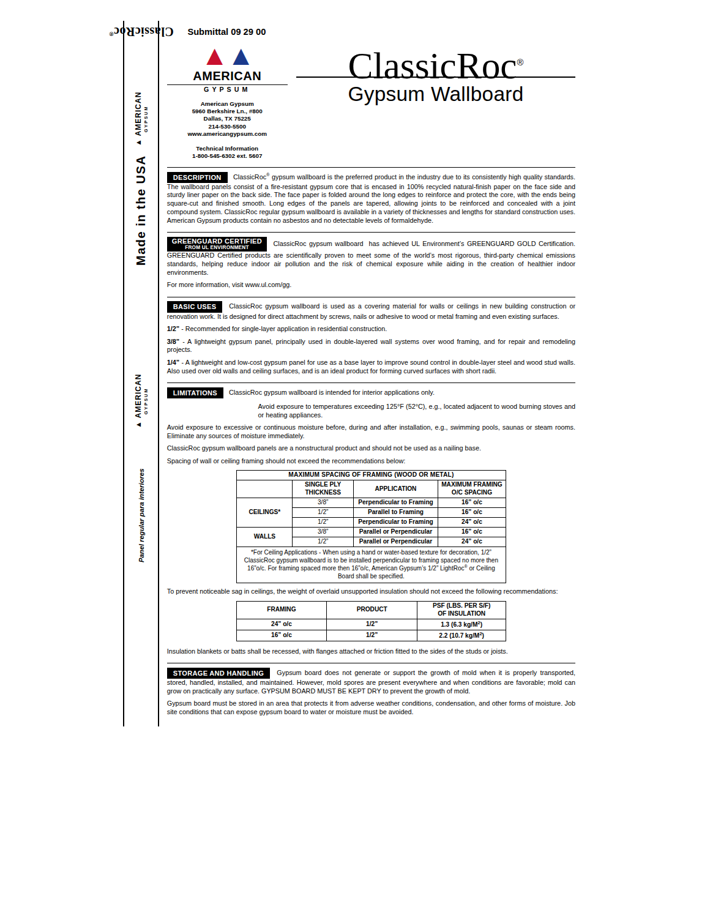ClassicRoc®
▲ AMERICAN GYPSUM
Made in the USA
▲ AMERICAN GYPSUM
Panel regular para interiores
Submittal 09 29 00
▲▲
AMERICAN
GYPSUM
American Gypsum
5960 Berkshire Ln., #800
Dallas, TX 75225
214-530-5500
www.americangypsum.com
Technical Information
1-800-545-6302 ext. 5607
ClassicRoc®
Gypsum Wallboard
DESCRIPTION ClassicRoc® gypsum wallboard is the preferred product in the industry due to its consistently high quality standards. The wallboard panels consist of a fire-resistant gypsum core that is encased in 100% recycled natural-finish paper on the face side and sturdy liner paper on the back side. The face paper is folded around the long edges to reinforce and protect the core, with the ends being square-cut and finished smooth. Long edges of the panels are tapered, allowing joints to be reinforced and concealed with a joint compound system. ClassicRoc regular gypsum wallboard is available in a variety of thicknesses and lengths for standard construction uses. American Gypsum products contain no asbestos and no detectable levels of formaldehyde.
GREENGUARD CERTIFIEDFROM UL ENVIRONMENT ClassicRoc gypsum wallboard has achieved UL Environment’s GREENGUARD GOLD Certification. GREENGUARD Certified products are scientifically proven to meet some of the world’s most rigorous, third-party chemical emissions standards, helping reduce indoor air pollution and the risk of chemical exposure while aiding in the creation of healthier indoor environments.
For more information, visit www.ul.com/gg.
BASIC USES ClassicRoc gypsum wallboard is used as a covering material for walls or ceilings in new building construction or renovation work. It is designed for direct attachment by screws, nails or adhesive to wood or metal framing and even existing surfaces.
1/2” - Recommended for single-layer application in residential construction.
3/8” - A lightweight gypsum panel, principally used in double-layered wall systems over wood framing, and for repair and remodeling projects.
1/4” - A lightweight and low-cost gypsum panel for use as a base layer to improve sound control in double-layer steel and wood stud walls. Also used over old walls and ceiling surfaces, and is an ideal product for forming curved surfaces with short radii.
LIMITATIONS ClassicRoc gypsum wallboard is intended for interior applications only.
Avoid exposure to temperatures exceeding 125°F (52°C), e.g., located adjacent to wood burning stoves and or heating appliances.
Avoid exposure to excessive or continuous moisture before, during and after installation, e.g., swimming pools, saunas or steam rooms. Eliminate any sources of moisture immediately.
ClassicRoc gypsum wallboard panels are a nonstructural product and should not be used as a nailing base.
Spacing of wall or ceiling framing should not exceed the recommendations below:
| MAXIMUM SPACING OF FRAMING (WOOD OR METAL) |
| --- |
| | SINGLE PLY THICKNESS | APPLICATION | MAXIMUM FRAMING O/C SPACING |
| CEILINGS* | 3/8” | Perpendicular to Framing | 16” o/c |
| 1/2” | Parallel to Framing | 16” o/c |
| 1/2” | Perpendicular to Framing | 24” o/c |
| WALLS | 3/8” | Parallel or Perpendicular | 16” o/c |
| 1/2” | Parallel or Perpendicular | 24” o/c |
| *For Ceiling Applications - When using a hand or water-based texture for decoration, 1/2” ClassicRoc gypsum wallboard is to be installed perpendicular to framing spaced no more then 16”o/c. For framing spaced more then 16”o/c, American Gypsum’s 1/2” LightRoc ® or Ceiling Board shall be specified. |
To prevent noticeable sag in ceilings, the weight of overlaid unsupported insulation should not exceed the following recommendations:
| FRAMING | PRODUCT | PSF (LBS. PER S/F) OF INSULATION |
| --- | --- | --- |
| 24” o/c | 1/2” | 1.3 (6.3 kg/M 2 ) |
| 16” o/c | 1/2” | 2.2 (10.7 kg/M 2 ) |
Insulation blankets or batts shall be recessed, with flanges attached or friction fitted to the sides of the studs or joists.
STORAGE AND HANDLING Gypsum board does not generate or support the growth of mold when it is properly transported, stored, handled, installed, and maintained. However, mold spores are present everywhere and when conditions are favorable; mold can grow on practically any surface. GYPSUM BOARD MUST BE KEPT DRY to prevent the growth of mold.
Gypsum board must be stored in an area that protects it from adverse weather conditions, condensation, and other forms of moisture. Job site conditions that can expose gypsum board to water or moisture must be avoided.